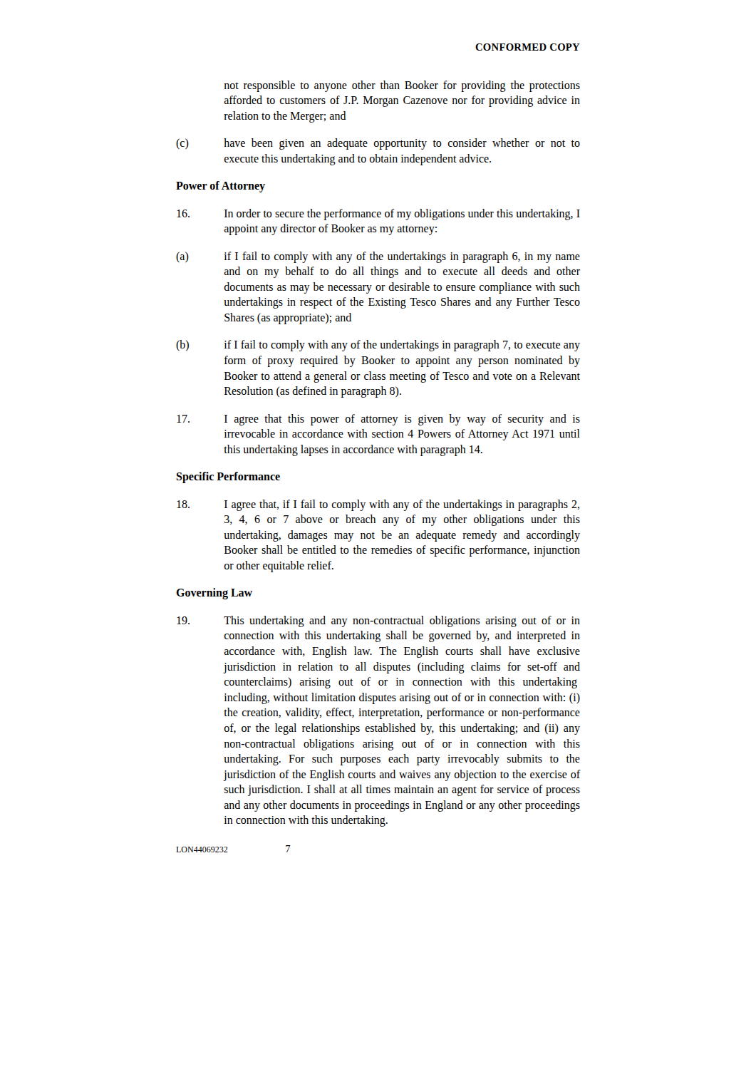CONFORMED COPY
not responsible to anyone other than Booker for providing the protections afforded to customers of J.P. Morgan Cazenove nor for providing advice in relation to the Merger; and
(c)
have been given an adequate opportunity to consider whether or not to execute this undertaking and to obtain independent advice.
Power of Attorney
16.
In order to secure the performance of my obligations under this undertaking, I appoint any director of Booker as my attorney:
(a)
if I fail to comply with any of the undertakings in paragraph 6, in my name and on my behalf to do all things and to execute all deeds and other documents as may be necessary or desirable to ensure compliance with such undertakings in respect of the Existing Tesco Shares and any Further Tesco Shares (as appropriate); and
(b)
if I fail to comply with any of the undertakings in paragraph 7, to execute any form of proxy required by Booker to appoint any person nominated by Booker to attend a general or class meeting of Tesco and vote on a Relevant Resolution (as defined in paragraph 8).
17.
I agree that this power of attorney is given by way of security and is irrevocable in accordance with section 4 Powers of Attorney Act 1971 until this undertaking lapses in accordance with paragraph 14.
Specific Performance
18.
I agree that, if I fail to comply with any of the undertakings in paragraphs 2, 3, 4, 6 or 7 above or breach any of my other obligations under this undertaking, damages may not be an adequate remedy and accordingly Booker shall be entitled to the remedies of specific performance, injunction or other equitable relief.
Governing Law
19.
This undertaking and any non-contractual obligations arising out of or in connection with this undertaking shall be governed by, and interpreted in accordance with, English law. The English courts shall have exclusive jurisdiction in relation to all disputes (including claims for set-off and counterclaims) arising out of or in connection with this undertaking including, without limitation disputes arising out of or in connection with: (i) the creation, validity, effect, interpretation, performance or non-performance of, or the legal relationships established by, this undertaking; and (ii) any non-contractual obligations arising out of or in connection with this undertaking. For such purposes each party irrevocably submits to the jurisdiction of the English courts and waives any objection to the exercise of such jurisdiction. I shall at all times maintain an agent for service of process and any other documents in proceedings in England or any other proceedings in connection with this undertaking.
LON44069232 7